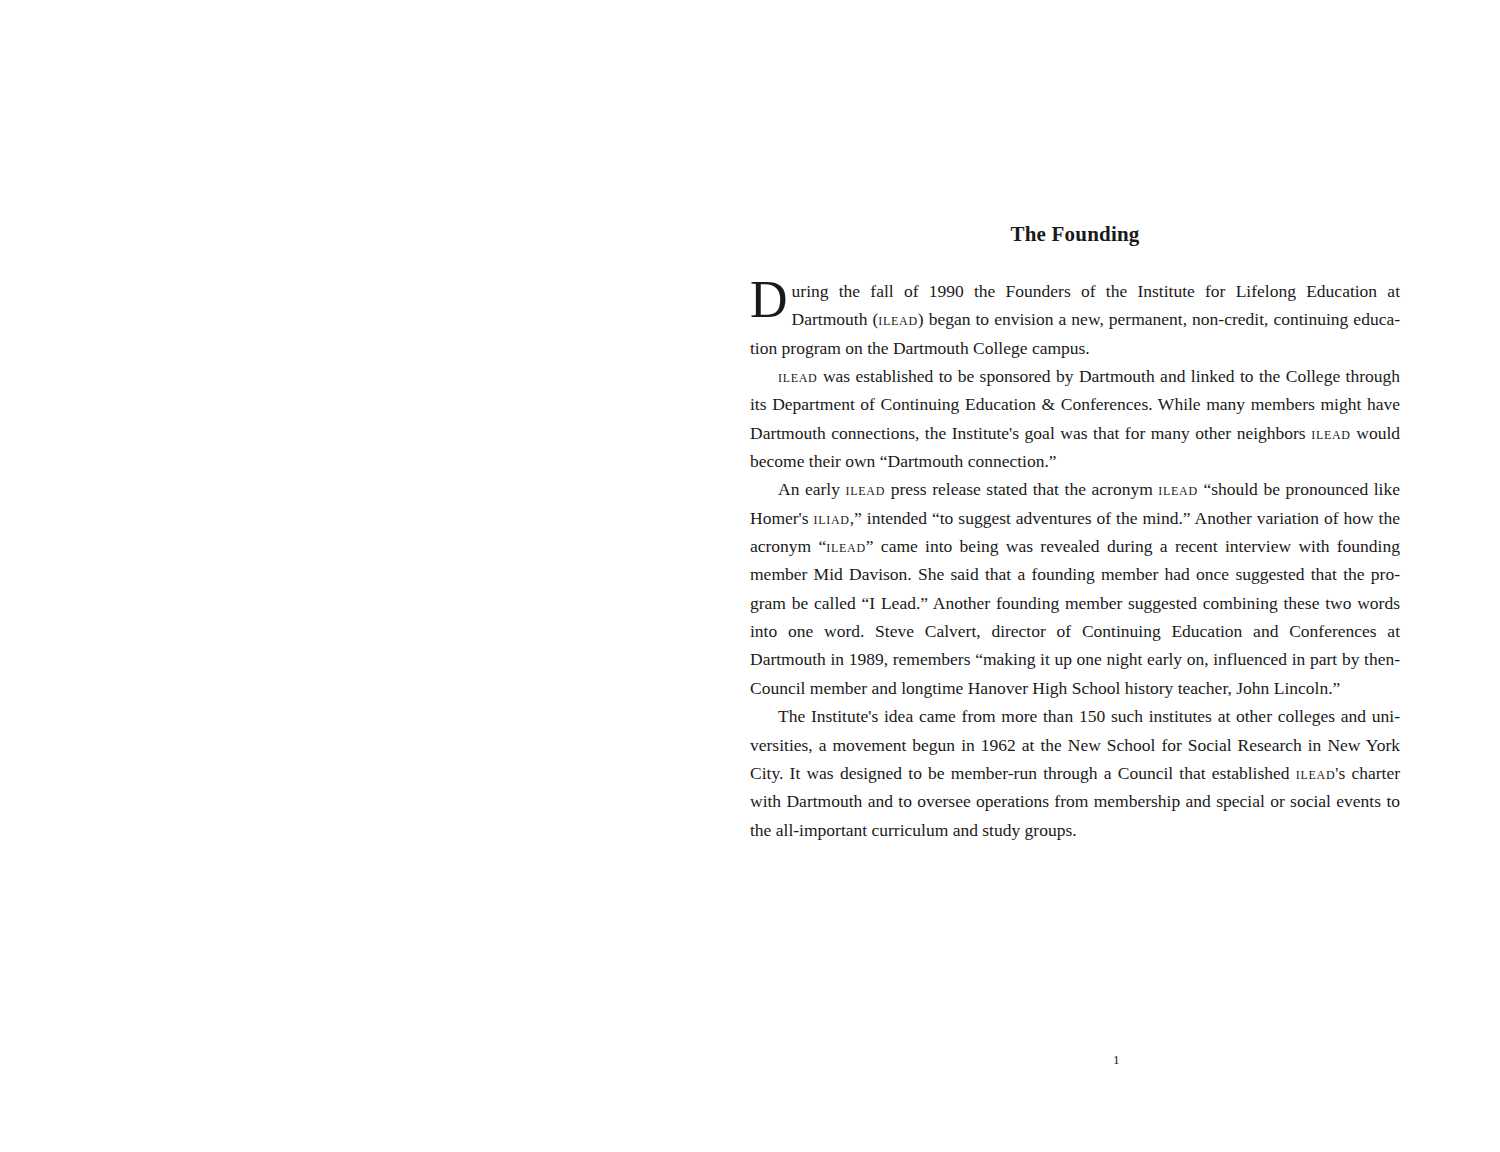The Founding
During the fall of 1990 the Founders of the Institute for Lifelong Education at Dartmouth (ilead) began to envision a new, permanent, non-credit, continuing education program on the Dartmouth College campus.
ilead was established to be sponsored by Dartmouth and linked to the College through its Department of Continuing Education & Conferences. While many members might have Dartmouth connections, the Institute's goal was that for many other neighbors ilead would become their own “Dartmouth connection.”
An early ilead press release stated that the acronym ilead “should be pronounced like Homer's iliad,” intended “to suggest adventures of the mind.” Another variation of how the acronym “ilead” came into being was revealed during a recent interview with founding member Mid Davison. She said that a founding member had once suggested that the program be called “I Lead.” Another founding member suggested combining these two words into one word. Steve Calvert, director of Continuing Education and Conferences at Dartmouth in 1989, remembers “making it up one night early on, influenced in part by then-Council member and longtime Hanover High School history teacher, John Lincoln.”
The Institute's idea came from more than 150 such institutes at other colleges and universities, a movement begun in 1962 at the New School for Social Research in New York City. It was designed to be member-run through a Council that established ilead's charter with Dartmouth and to oversee operations from membership and special or social events to the all-important curriculum and study groups.
1